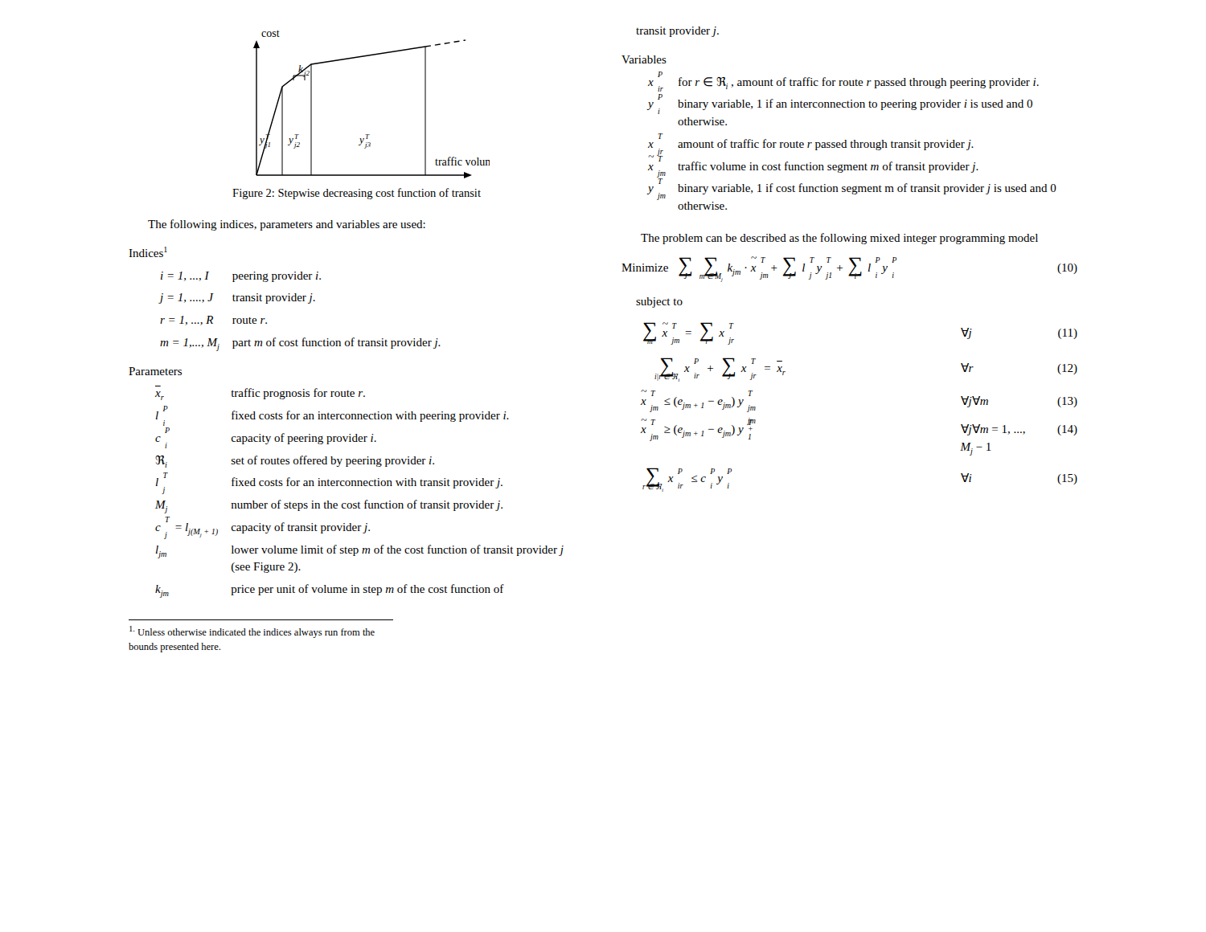cost k j2 y T j1 y T j2 y T j3 e j1 e j2 e j3 e j4 traffic volume
Figure 2: Stepwise decreasing cost function of transit
The following indices, parameters and variables are used:
Indices1
i = 1, ..., I
peering provider i.
j = 1, ...., J
transit provider j.
r = 1, ..., R
route r.
m = 1,..., Mj
part m of cost function of transit provider j.
Parameters
xr
traffic prognosis for route r.
lPi
fixed costs for an interconnection with peering provider i.
cPi
capacity of peering provider i.
ℜi
set of routes offered by peering provider i.
lTj
fixed costs for an interconnection with transit provider j.
Mj
number of steps in the cost function of transit provider j.
cTj = lj(Mj + 1)
capacity of transit provider j.
ljm
lower volume limit of step m of the cost function of transit provider j (see Figure 2).
kjm
price per unit of volume in step m of the cost function of
1. Unless otherwise indicated the indices always run from the bounds presented here.
transit provider j.
Variables
xPir
for r ∈ ℜi , amount of traffic for route r passed through peering provider i.
yPi
binary variable, 1 if an interconnection to peering provider i is used and 0 otherwise.
xTjr
amount of traffic for route r passed through transit provider j.
~xTjm
traffic volume in cost function segment m of transit provider j.
yTjm
binary variable, 1 if cost function segment m of transit provider j is used and 0 otherwise.
The problem can be described as the following mixed integer programming model
Minimize
∑J ∑m ∈ Mj kjm · ~xTjm + ∑J lTj yTj1 + ∑i lPi yPi
(10)
subject to
∑m ~xTjm = ∑r xTjr
∀j
(11)
∑i|r ∈ ℜi xPir + ∑J xTjr = xr
∀r
(12)
~xTjm ≤ (ejm + 1 − ejm) yTjm
∀j∀m
(13)
~xTjm ≥ (ejm + 1 − ejm) yTjm + 1
∀j∀m = 1, ..., Mj − 1
(14)
∑r ∈ ℜi xPir ≤ cPi yPi
∀i
(15)